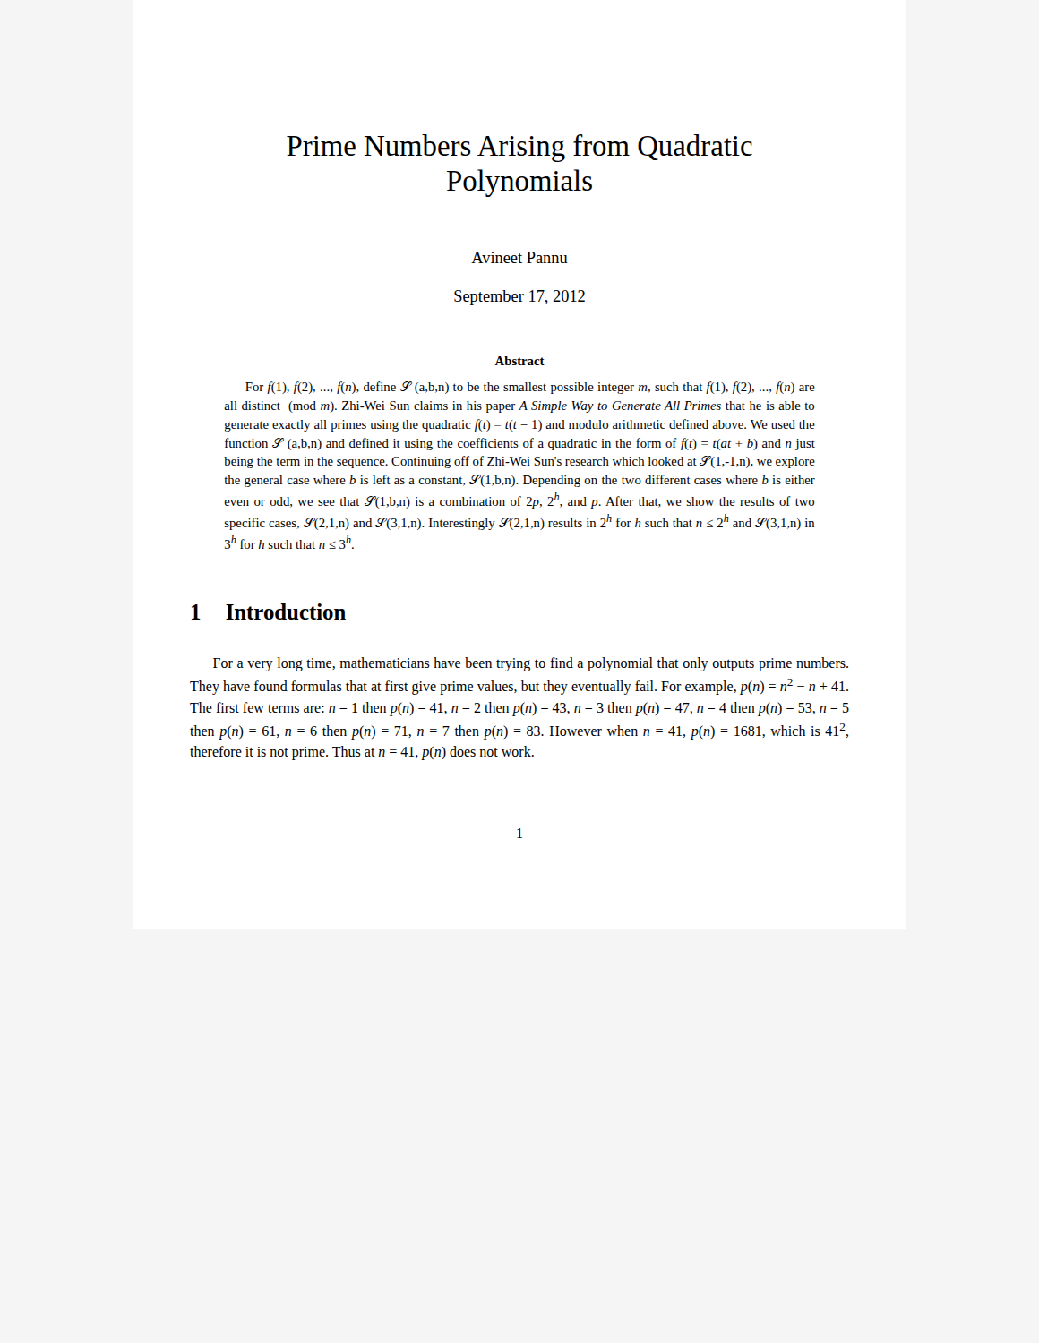Prime Numbers Arising from Quadratic Polynomials
Avineet Pannu
September 17, 2012
Abstract
For f(1), f(2), ..., f(n), define 𝒮 (a,b,n) to be the smallest possible integer m, such that f(1), f(2), ..., f(n) are all distinct (mod m). Zhi-Wei Sun claims in his paper A Simple Way to Generate All Primes that he is able to generate exactly all primes using the quadratic f(t) = t(t − 1) and modulo arithmetic defined above. We used the function 𝒮 (a,b,n) and defined it using the coefficients of a quadratic in the form of f(t) = t(at + b) and n just being the term in the sequence. Continuing off of Zhi-Wei Sun's research which looked at 𝒮(1,-1,n), we explore the general case where b is left as a constant, 𝒮(1,b,n). Depending on the two different cases where b is either even or odd, we see that 𝒮(1,b,n) is a combination of 2p, 2h, and p. After that, we show the results of two specific cases, 𝒮(2,1,n) and 𝒮(3,1,n). Interestingly 𝒮(2,1,n) results in 2h for h such that n ≤ 2h and 𝒮(3,1,n) in 3h for h such that n ≤ 3h.
1 Introduction
For a very long time, mathematicians have been trying to find a polynomial that only outputs prime numbers. They have found formulas that at first give prime values, but they eventually fail. For example, p(n) = n2 − n + 41. The first few terms are: n = 1 then p(n) = 41, n = 2 then p(n) = 43, n = 3 then p(n) = 47, n = 4 then p(n) = 53, n = 5 then p(n) = 61, n = 6 then p(n) = 71, n = 7 then p(n) = 83. However when n = 41, p(n) = 1681, which is 412, therefore it is not prime. Thus at n = 41, p(n) does not work.
1